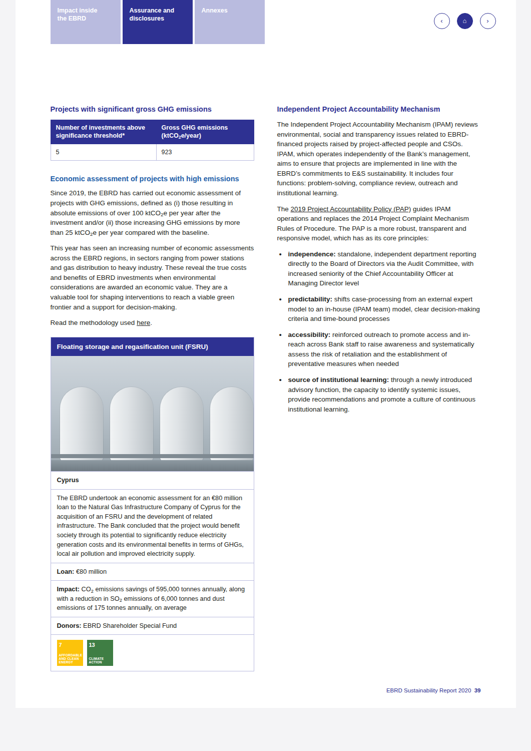Impact inside
the EBRD
Assurance and
disclosures
Annexes
‹
⌂
›
Projects with significant gross GHG emissions
| Number of investments above significance threshold* | Gross GHG emissions (ktCO 2 e/year) |
| --- | --- |
| 5 | 923 |
Economic assessment of projects with high emissions
Since 2019, the EBRD has carried out economic assessment of projects with GHG emissions, defined as (i) those resulting in absolute emissions of over 100 ktCO2e per year after the investment and/or (ii) those increasing GHG emissions by more than 25 ktCO2e per year compared with the baseline.
This year has seen an increasing number of economic assessments across the EBRD regions, in sectors ranging from power stations and gas distribution to heavy industry. These reveal the true costs and benefits of EBRD investments when environmental considerations are awarded an economic value. They are a valuable tool for shaping interventions to reach a viable green frontier and a support for decision-making.
Read the methodology used here.
Floating storage and regasification unit (FSRU)
Cyprus
The EBRD undertook an economic assessment for an €80 million loan to the Natural Gas Infrastructure Company of Cyprus for the acquisition of an FSRU and the development of related infrastructure. The Bank concluded that the project would benefit society through its potential to significantly reduce electricity generation costs and its environmental benefits in terms of GHGs, local air pollution and improved electricity supply.
Loan: €80 million
Impact: CO2 emissions savings of 595,000 tonnes annually, along with a reduction in SO2 emissions of 6,000 tonnes and dust emissions of 175 tonnes annually, on average
Donors: EBRD Shareholder Special Fund
7
Affordable and clean energy
13
Climate action
Independent Project Accountability Mechanism
The Independent Project Accountability Mechanism (IPAM) reviews environmental, social and transparency issues related to EBRD-financed projects raised by project-affected people and CSOs. IPAM, which operates independently of the Bank’s management, aims to ensure that projects are implemented in line with the EBRD’s commitments to E&S sustainability. It includes four functions: problem-solving, compliance review, outreach and institutional learning.
The 2019 Project Accountability Policy (PAP) guides IPAM operations and replaces the 2014 Project Complaint Mechanism Rules of Procedure. The PAP is a more robust, transparent and responsive model, which has as its core principles:
independence: standalone, independent department reporting directly to the Board of Directors via the Audit Committee, with increased seniority of the Chief Accountability Officer at Managing Director level
predictability: shifts case-processing from an external expert model to an in-house (IPAM team) model, clear decision-making criteria and time-bound processes
accessibility: reinforced outreach to promote access and in-reach across Bank staff to raise awareness and systematically assess the risk of retaliation and the establishment of preventative measures when needed
source of institutional learning: through a newly introduced advisory function, the capacity to identify systemic issues, provide recommendations and promote a culture of continuous institutional learning.
EBRD Sustainability Report 2020 39